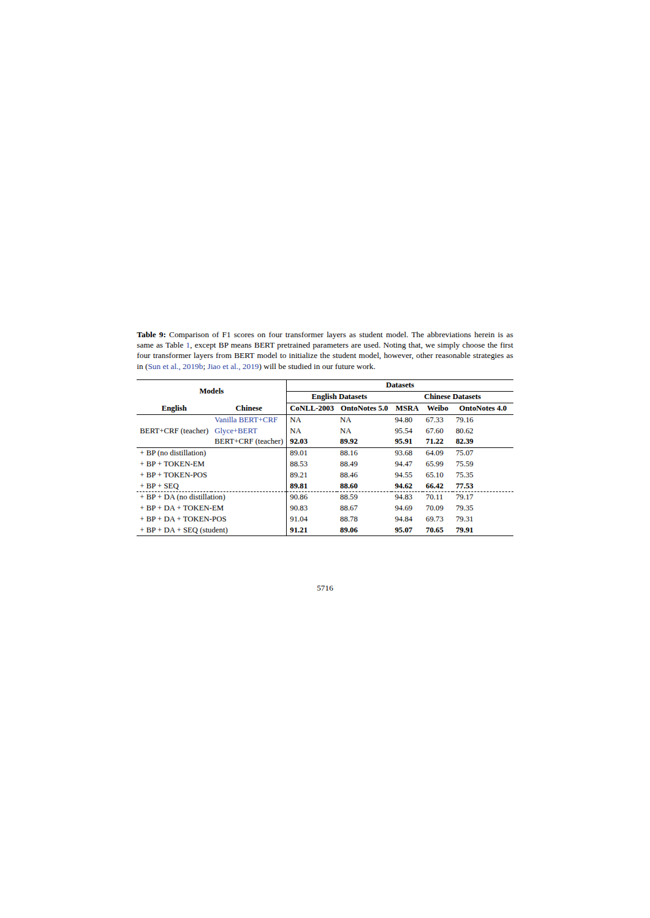Table 9: Comparison of F1 scores on four transformer layers as student model. The abbreviations herein is as same as Table 1, except BP means BERT pretrained parameters are used. Noting that, we simply choose the first four transformer layers from BERT model to initialize the student model, however, other reasonable strategies as in (Sun et al., 2019b; Jiao et al., 2019) will be studied in our future work.
| Models | Datasets |
| --- | --- |
| English Datasets | Chinese Datasets |
| English | Chinese | CoNLL-2003 | OntoNotes 5.0 | MSRA | Weibo | OntoNotes 4.0 |
| | Vanilla BERT+CRF | NA | NA | 94.80 | 67.33 | 79.16 |
| BERT+CRF (teacher) | Glyce+BERT | NA | NA | 95.54 | 67.60 | 80.62 |
| | BERT+CRF (teacher) | 92.03 | 89.92 | 95.91 | 71.22 | 82.39 |
| + BP (no distillation) | 89.01 | 88.16 | 93.68 | 64.09 | 75.07 |
| + BP + TOKEN-EM | 88.53 | 88.49 | 94.47 | 65.99 | 75.59 |
| + BP + TOKEN-POS | 89.21 | 88.46 | 94.55 | 65.10 | 75.35 |
| + BP + SEQ | 89.81 | 88.60 | 94.62 | 66.42 | 77.53 |
| + BP + DA (no distillation) | 90.86 | 88.59 | 94.83 | 70.11 | 79.17 |
| + BP + DA + TOKEN-EM | 90.83 | 88.67 | 94.69 | 70.09 | 79.35 |
| + BP + DA + TOKEN-POS | 91.04 | 88.78 | 94.84 | 69.73 | 79.31 |
| + BP + DA + SEQ (student) | 91.21 | 89.06 | 95.07 | 70.65 | 79.91 |
5716